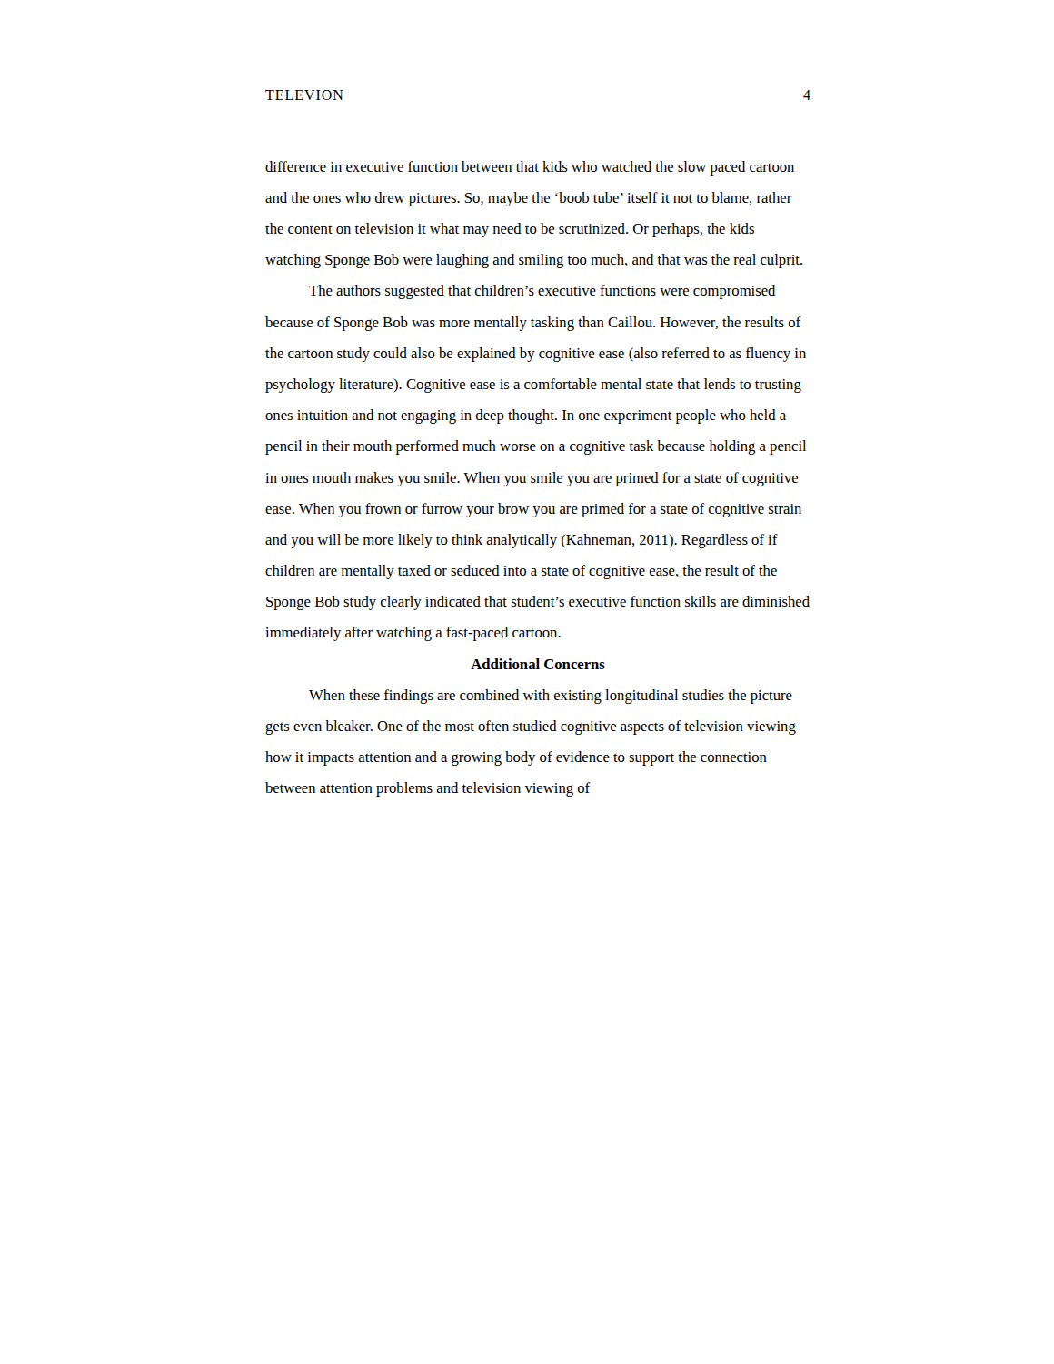Televion 4
difference in executive function between that kids who watched the slow paced cartoon and the ones who drew pictures. So, maybe the ‘boob tube’ itself it not to blame, rather the content on television it what may need to be scrutinized. Or perhaps, the kids watching Sponge Bob were laughing and smiling too much, and that was the real culprit.
The authors suggested that children’s executive functions were compromised because of Sponge Bob was more mentally tasking than Caillou. However, the results of the cartoon study could also be explained by cognitive ease (also referred to as fluency in psychology literature). Cognitive ease is a comfortable mental state that lends to trusting ones intuition and not engaging in deep thought. In one experiment people who held a pencil in their mouth performed much worse on a cognitive task because holding a pencil in ones mouth makes you smile. When you smile you are primed for a state of cognitive ease. When you frown or furrow your brow you are primed for a state of cognitive strain and you will be more likely to think analytically (Kahneman, 2011). Regardless of if children are mentally taxed or seduced into a state of cognitive ease, the result of the Sponge Bob study clearly indicated that student’s executive function skills are diminished immediately after watching a fast-paced cartoon.
Additional Concerns
When these findings are combined with existing longitudinal studies the picture gets even bleaker. One of the most often studied cognitive aspects of television viewing how it impacts attention and a growing body of evidence to support the connection between attention problems and television viewing of